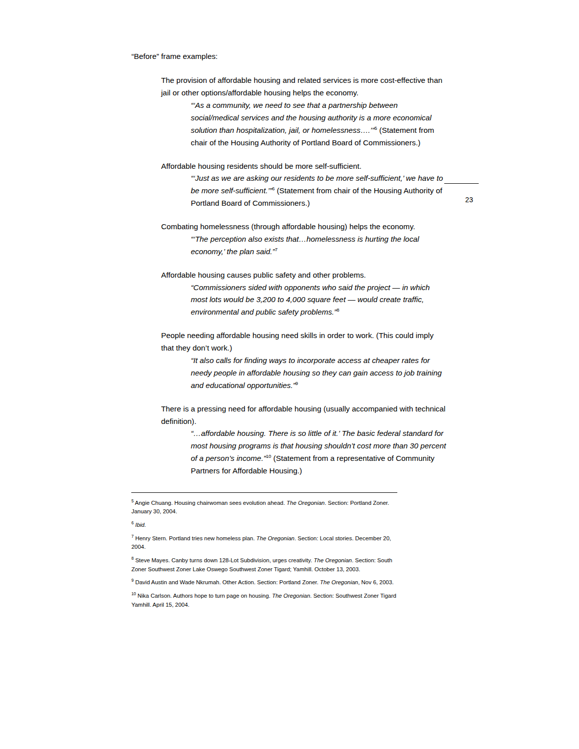23
“Before” frame examples:
The provision of affordable housing and related services is more cost-effective than jail or other options/affordable housing helps the economy.
“‘As a community, we need to see that a partnership between social/medical services and the housing authority is a more economical solution than hospitalization, jail, or homelessness….’”5 (Statement from chair of the Housing Authority of Portland Board of Commissioners.)
Affordable housing residents should be more self-sufficient.
“‘Just as we are asking our residents to be more self-sufficient,’ we have to be more self-sufficient.’”6 (Statement from chair of the Housing Authority of Portland Board of Commissioners.)
Combating homelessness (through affordable housing) helps the economy.
“‘The perception also exists that…homelessness is hurting the local economy,’ the plan said.”7
Affordable housing causes public safety and other problems.
“Commissioners sided with opponents who said the project — in which most lots would be 3,200 to 4,000 square feet — would create traffic, environmental and public safety problems.”8
People needing affordable housing need skills in order to work. (This could imply that they don’t work.)
“It also calls for finding ways to incorporate access at cheaper rates for needy people in affordable housing so they can gain access to job training and educational opportunities.”9
There is a pressing need for affordable housing (usually accompanied with technical definition).
“…affordable housing. There is so little of it.’ The basic federal standard for most housing programs is that housing shouldn’t cost more than 30 percent of a person’s income.”10 (Statement from a representative of Community Partners for Affordable Housing.)
5 Angie Chuang. Housing chairwoman sees evolution ahead. The Oregonian. Section: Portland Zoner. January 30, 2004.
6 Ibid.
7 Henry Stern. Portland tries new homeless plan. The Oregonian. Section: Local stories. December 20, 2004.
8 Steve Mayes. Canby turns down 128-Lot Subdivision, urges creativity. The Oregonian. Section: South Zoner Southwest Zoner Lake Oswego Southwest Zoner Tigard; Yamhill. October 13, 2003.
9 David Austin and Wade Nkrumah. Other Action. Section: Portland Zoner. The Oregonian, Nov 6, 2003.
10 Nika Carlson. Authors hope to turn page on housing. The Oregonian. Section: Southwest Zoner Tigard Yamhill. April 15, 2004.